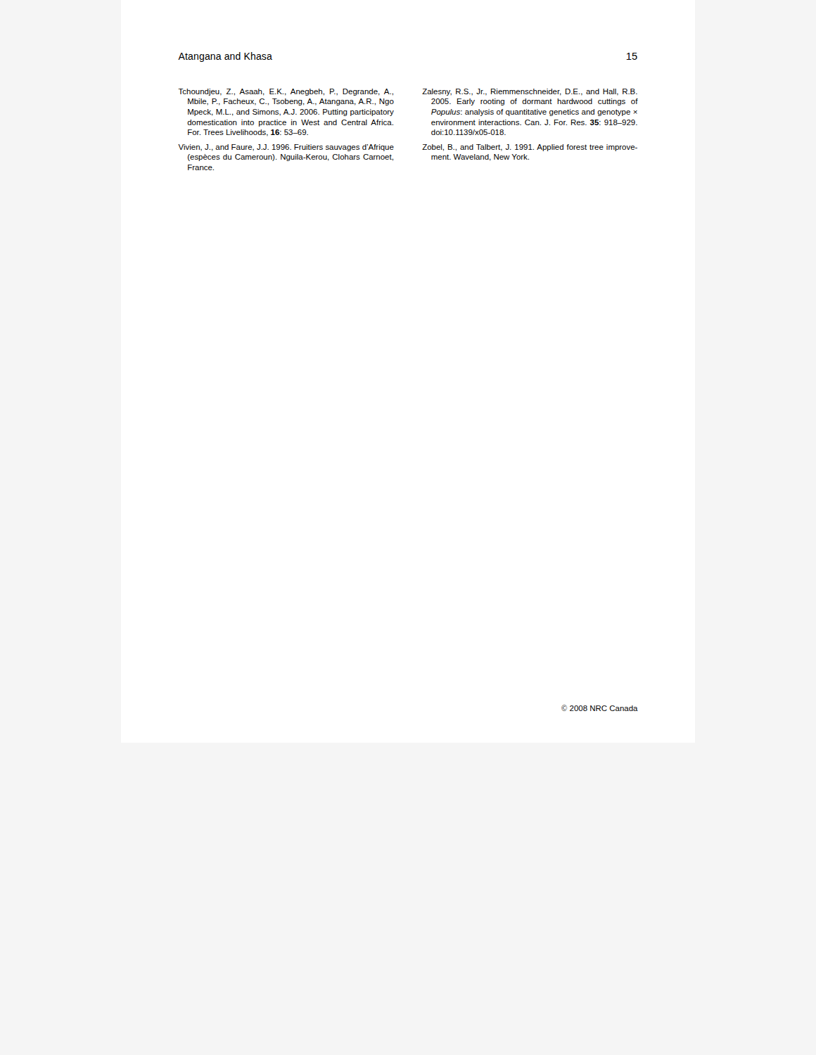Atangana and Khasa 15
Tchoundjeu, Z., Asaah, E.K., Anegbeh, P., Degrande, A., Mbile, P., Facheux, C., Tsobeng, A., Atangana, A.R., Ngo Mpeck, M.L., and Simons, A.J. 2006. Putting participatory domestication into practice in West and Central Africa. For. Trees Livelihoods, 16: 53–69.
Vivien, J., and Faure, J.J. 1996. Fruitiers sauvages d’Afrique (espèces du Cameroun). Nguila-Kerou, Clohars Carnoet, France.
Zalesny, R.S., Jr., Riemmenschneider, D.E., and Hall, R.B. 2005. Early rooting of dormant hardwood cuttings of Populus: analysis of quantitative genetics and genotype × environment interactions. Can. J. For. Res. 35: 918–929. doi:10.1139/x05-018.
Zobel, B., and Talbert, J. 1991. Applied forest tree improvement. Waveland, New York.
© 2008 NRC Canada